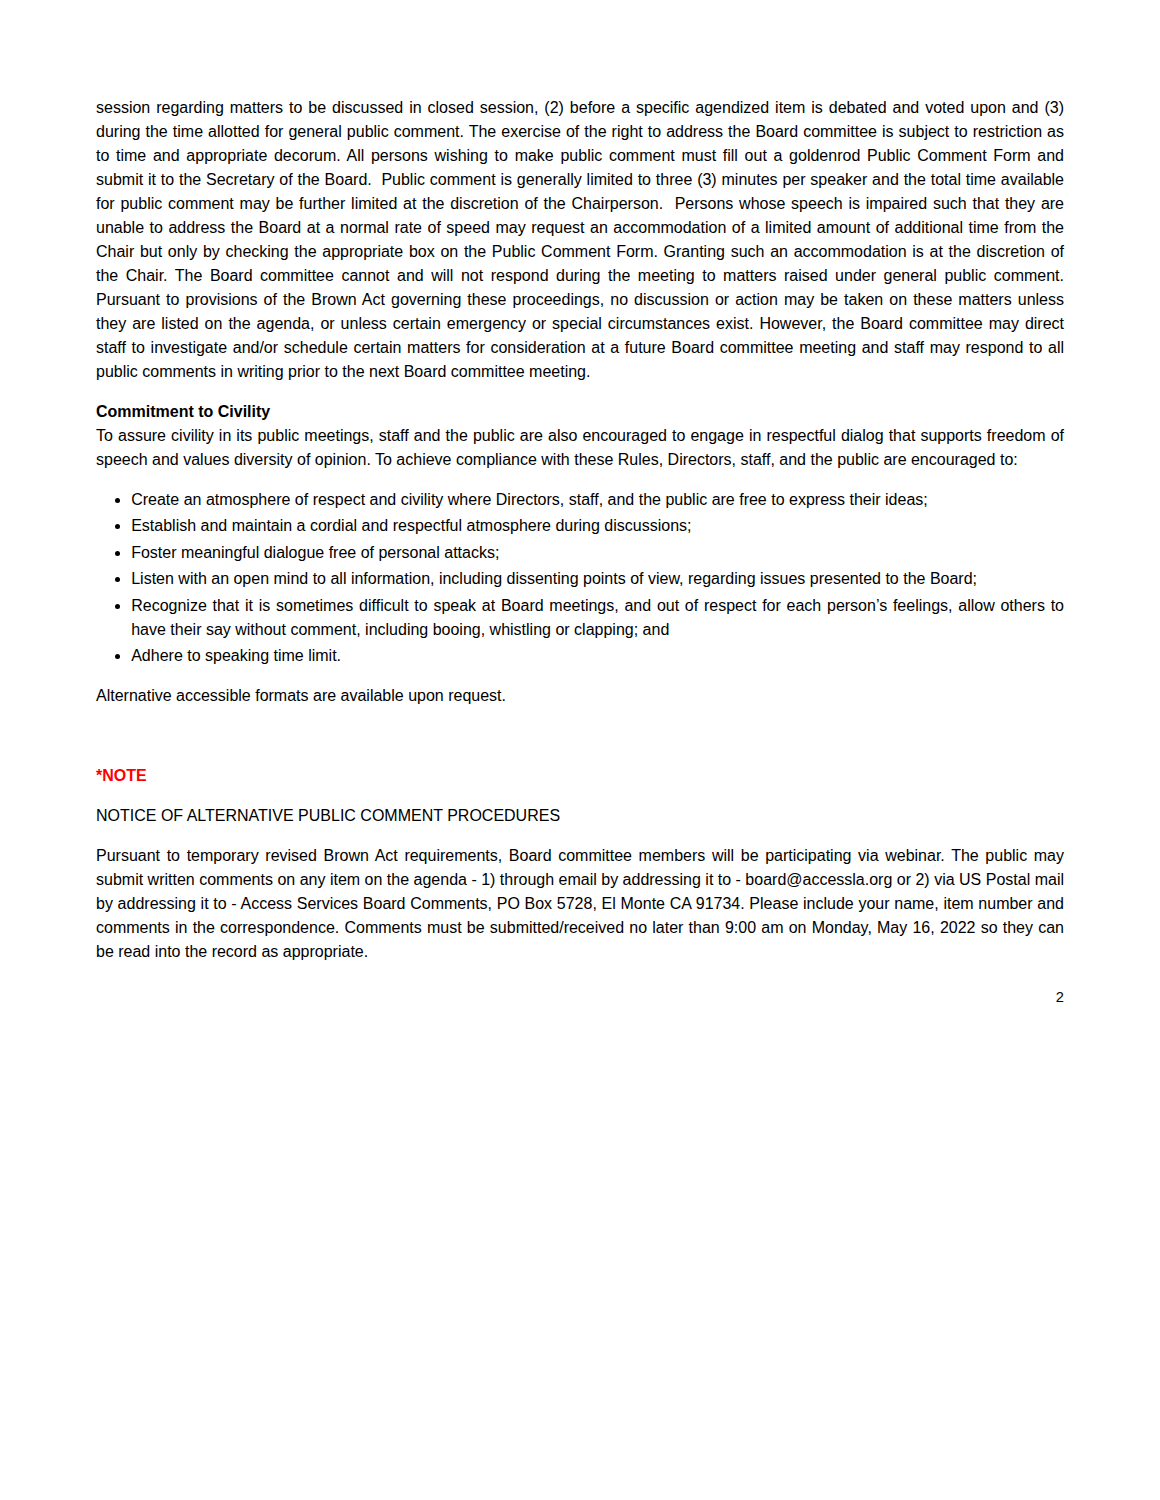session regarding matters to be discussed in closed session, (2) before a specific agendized item is debated and voted upon and (3) during the time allotted for general public comment. The exercise of the right to address the Board committee is subject to restriction as to time and appropriate decorum. All persons wishing to make public comment must fill out a goldenrod Public Comment Form and submit it to the Secretary of the Board. Public comment is generally limited to three (3) minutes per speaker and the total time available for public comment may be further limited at the discretion of the Chairperson. Persons whose speech is impaired such that they are unable to address the Board at a normal rate of speed may request an accommodation of a limited amount of additional time from the Chair but only by checking the appropriate box on the Public Comment Form. Granting such an accommodation is at the discretion of the Chair. The Board committee cannot and will not respond during the meeting to matters raised under general public comment. Pursuant to provisions of the Brown Act governing these proceedings, no discussion or action may be taken on these matters unless they are listed on the agenda, or unless certain emergency or special circumstances exist. However, the Board committee may direct staff to investigate and/or schedule certain matters for consideration at a future Board committee meeting and staff may respond to all public comments in writing prior to the next Board committee meeting.
Commitment to Civility
To assure civility in its public meetings, staff and the public are also encouraged to engage in respectful dialog that supports freedom of speech and values diversity of opinion. To achieve compliance with these Rules, Directors, staff, and the public are encouraged to:
Create an atmosphere of respect and civility where Directors, staff, and the public are free to express their ideas;
Establish and maintain a cordial and respectful atmosphere during discussions;
Foster meaningful dialogue free of personal attacks;
Listen with an open mind to all information, including dissenting points of view, regarding issues presented to the Board;
Recognize that it is sometimes difficult to speak at Board meetings, and out of respect for each person’s feelings, allow others to have their say without comment, including booing, whistling or clapping; and
Adhere to speaking time limit.
Alternative accessible formats are available upon request.
*NOTE
NOTICE OF ALTERNATIVE PUBLIC COMMENT PROCEDURES
Pursuant to temporary revised Brown Act requirements, Board committee members will be participating via webinar. The public may submit written comments on any item on the agenda - 1) through email by addressing it to - board@accessla.org or 2) via US Postal mail by addressing it to - Access Services Board Comments, PO Box 5728, El Monte CA 91734. Please include your name, item number and comments in the correspondence. Comments must be submitted/received no later than 9:00 am on Monday, May 16, 2022 so they can be read into the record as appropriate.
2